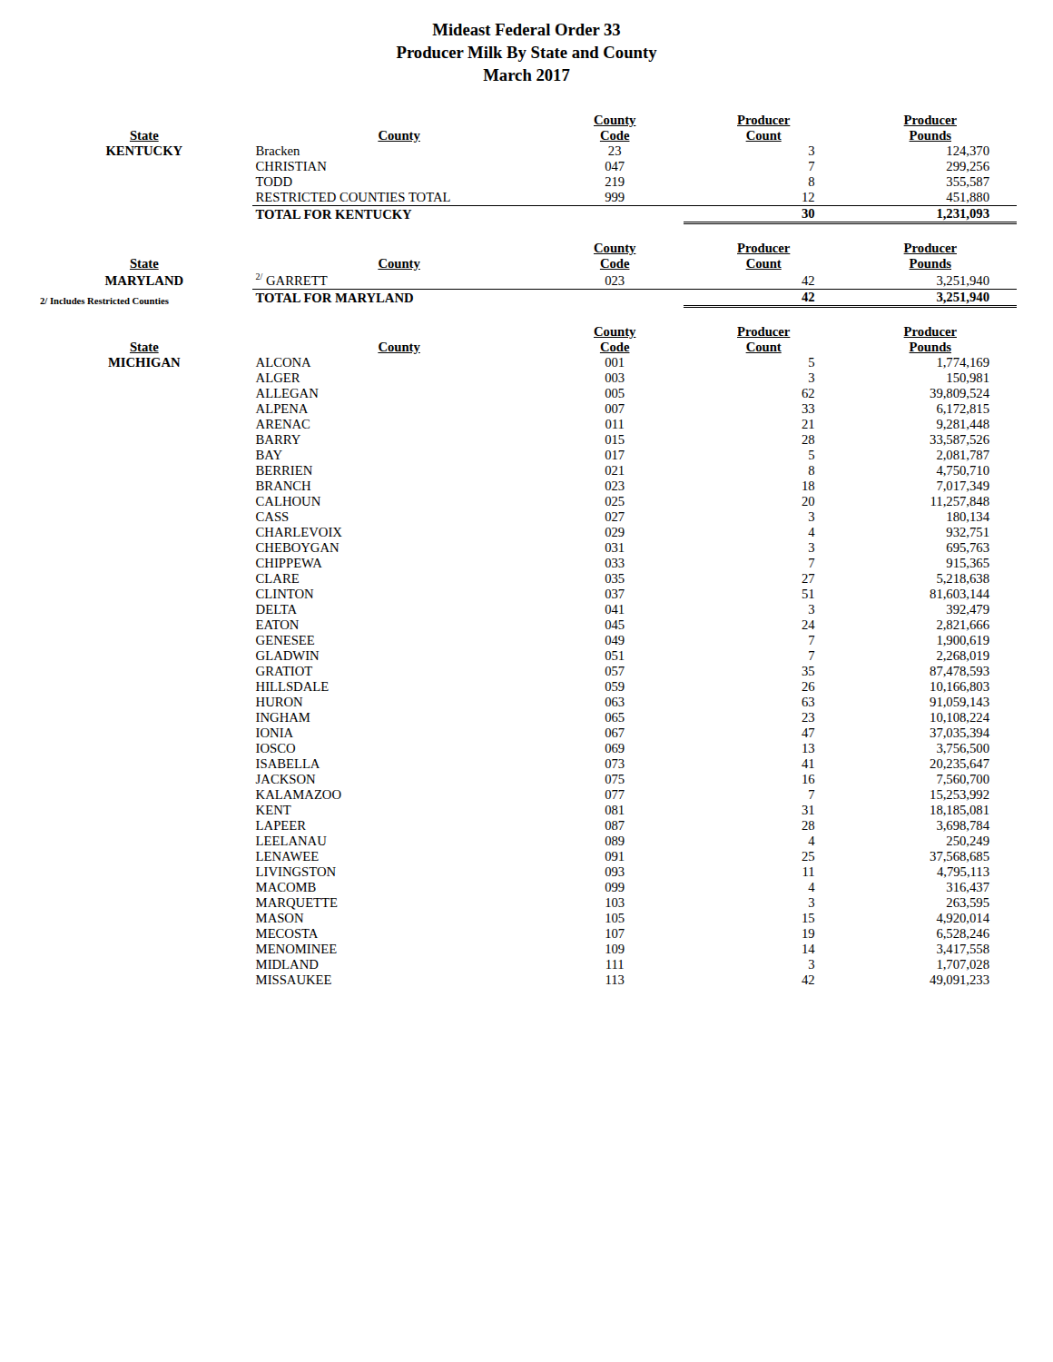Mideast Federal Order 33
Producer Milk By State and County
March 2017
| | | County | Producer | Producer |
| State | County | Code | Count | Pounds |
| KENTUCKY | Bracken | 23 | 3 | 124,370 |
| | CHRISTIAN | 047 | 7 | 299,256 |
| | TODD | 219 | 8 | 355,587 |
| | RESTRICTED COUNTIES TOTAL | 999 | 12 | 451,880 |
| | TOTAL FOR KENTUCKY | | 30 | 1,231,093 |
| | | County | Producer | Producer |
| State | County | Code | Count | Pounds |
| MARYLAND | 2/ GARRETT | 023 | 42 | 3,251,940 |
| 2/ Includes Restricted Counties | TOTAL FOR MARYLAND | | 42 | 3,251,940 |
| | | County | Producer | Producer |
| State | County | Code | Count | Pounds |
| MICHIGAN | ALCONA | 001 | 5 | 1,774,169 |
| | ALGER | 003 | 3 | 150,981 |
| | ALLEGAN | 005 | 62 | 39,809,524 |
| | ALPENA | 007 | 33 | 6,172,815 |
| | ARENAC | 011 | 21 | 9,281,448 |
| | BARRY | 015 | 28 | 33,587,526 |
| | BAY | 017 | 5 | 2,081,787 |
| | BERRIEN | 021 | 8 | 4,750,710 |
| | BRANCH | 023 | 18 | 7,017,349 |
| | CALHOUN | 025 | 20 | 11,257,848 |
| | CASS | 027 | 3 | 180,134 |
| | CHARLEVOIX | 029 | 4 | 932,751 |
| | CHEBOYGAN | 031 | 3 | 695,763 |
| | CHIPPEWA | 033 | 7 | 915,365 |
| | CLARE | 035 | 27 | 5,218,638 |
| | CLINTON | 037 | 51 | 81,603,144 |
| | DELTA | 041 | 3 | 392,479 |
| | EATON | 045 | 24 | 2,821,666 |
| | GENESEE | 049 | 7 | 1,900,619 |
| | GLADWIN | 051 | 7 | 2,268,019 |
| | GRATIOT | 057 | 35 | 87,478,593 |
| | HILLSDALE | 059 | 26 | 10,166,803 |
| | HURON | 063 | 63 | 91,059,143 |
| | INGHAM | 065 | 23 | 10,108,224 |
| | IONIA | 067 | 47 | 37,035,394 |
| | IOSCO | 069 | 13 | 3,756,500 |
| | ISABELLA | 073 | 41 | 20,235,647 |
| | JACKSON | 075 | 16 | 7,560,700 |
| | KALAMAZOO | 077 | 7 | 15,253,992 |
| | KENT | 081 | 31 | 18,185,081 |
| | LAPEER | 087 | 28 | 3,698,784 |
| | LEELANAU | 089 | 4 | 250,249 |
| | LENAWEE | 091 | 25 | 37,568,685 |
| | LIVINGSTON | 093 | 11 | 4,795,113 |
| | MACOMB | 099 | 4 | 316,437 |
| | MARQUETTE | 103 | 3 | 263,595 |
| | MASON | 105 | 15 | 4,920,014 |
| | MECOSTA | 107 | 19 | 6,528,246 |
| | MENOMINEE | 109 | 14 | 3,417,558 |
| | MIDLAND | 111 | 3 | 1,707,028 |
| | MISSAUKEE | 113 | 42 | 49,091,233 |